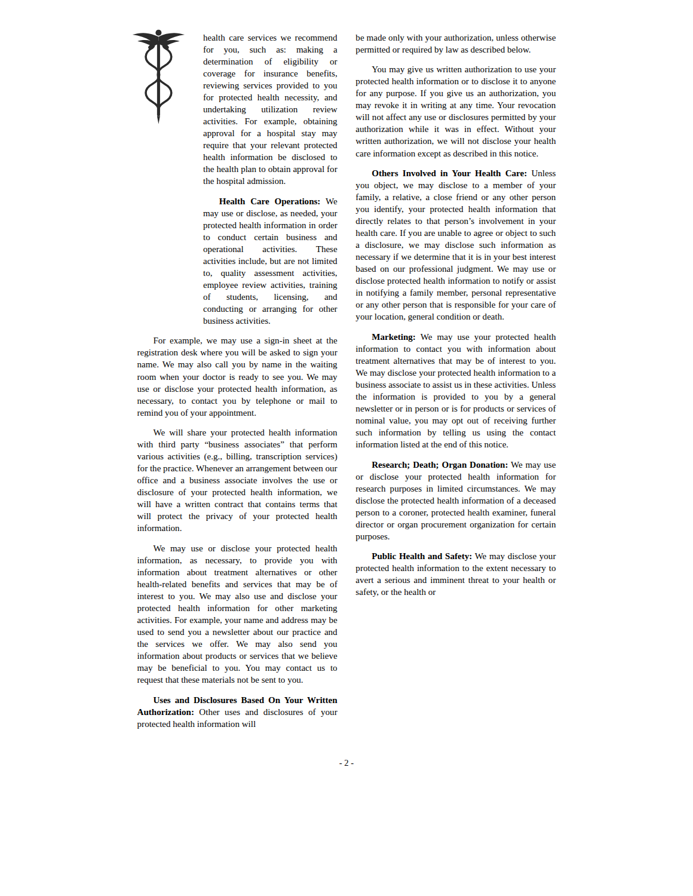health care services we recommend for you, such as: making a determination of eligibility or coverage for insurance benefits, reviewing services provided to you for protected health necessity, and undertaking utilization review activities. For example, obtaining approval for a hospital stay may require that your relevant protected health information be disclosed to the health plan to obtain approval for the hospital admission.
Health Care Operations: We may use or disclose, as needed, your protected health information in order to conduct certain business and operational activities. These activities include, but are not limited to, quality assessment activities, employee review activities, training of students, licensing, and conducting or arranging for other business activities.
For example, we may use a sign-in sheet at the registration desk where you will be asked to sign your name. We may also call you by name in the waiting room when your doctor is ready to see you. We may use or disclose your protected health information, as necessary, to contact you by telephone or mail to remind you of your appointment.
We will share your protected health information with third party “business associates” that perform various activities (e.g., billing, transcription services) for the practice. Whenever an arrangement between our office and a business associate involves the use or disclosure of your protected health information, we will have a written contract that contains terms that will protect the privacy of your protected health information.
We may use or disclose your protected health information, as necessary, to provide you with information about treatment alternatives or other health-related benefits and services that may be of interest to you. We may also use and disclose your protected health information for other marketing activities. For example, your name and address may be used to send you a newsletter about our practice and the services we offer. We may also send you information about products or services that we believe may be beneficial to you. You may contact us to request that these materials not be sent to you.
Uses and Disclosures Based On Your Written Authorization: Other uses and disclosures of your protected health information will
be made only with your authorization, unless otherwise permitted or required by law as described below.
You may give us written authorization to use your protected health information or to disclose it to anyone for any purpose. If you give us an authorization, you may revoke it in writing at any time. Your revocation will not affect any use or disclosures permitted by your authorization while it was in effect. Without your written authorization, we will not disclose your health care information except as described in this notice.
Others Involved in Your Health Care: Unless you object, we may disclose to a member of your family, a relative, a close friend or any other person you identify, your protected health information that directly relates to that person’s involvement in your health care. If you are unable to agree or object to such a disclosure, we may disclose such information as necessary if we determine that it is in your best interest based on our professional judgment. We may use or disclose protected health information to notify or assist in notifying a family member, personal representative or any other person that is responsible for your care of your location, general condition or death.
Marketing: We may use your protected health information to contact you with information about treatment alternatives that may be of interest to you. We may disclose your protected health information to a business associate to assist us in these activities. Unless the information is provided to you by a general newsletter or in person or is for products or services of nominal value, you may opt out of receiving further such information by telling us using the contact information listed at the end of this notice.
Research; Death; Organ Donation: We may use or disclose your protected health information for research purposes in limited circumstances. We may disclose the protected health information of a deceased person to a coroner, protected health examiner, funeral director or organ procurement organization for certain purposes.
Public Health and Safety: We may disclose your protected health information to the extent necessary to avert a serious and imminent threat to your health or safety, or the health or
- 2 -